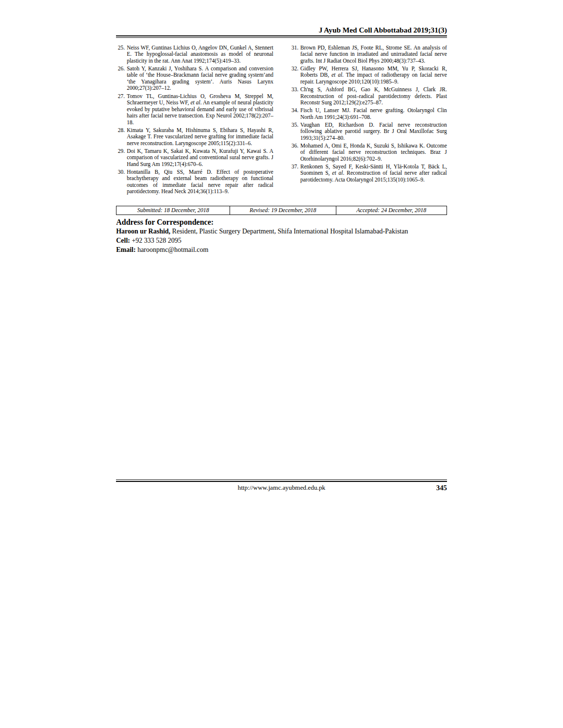J Ayub Med Coll Abbottabad 2019;31(3)
Neiss WF, Guntinas Lichius O, Angelov DN, Gunkel A, Stennert E. The hypoglossal-facial anastomosis as model of neuronal plasticity in the rat. Ann Anat 1992;174(5):419–33.
Satoh Y, Kanzaki J, Yoshihara S. A comparison and conversion table of ‘the House–Brackmann facial nerve grading system’and ‘the Yanagihara grading system’. Auris Nasus Larynx 2000;27(3):207–12.
Tomov TL, Guntinas-Lichius O, Grosheva M, Streppel M, Schraermeyer U, Neiss WF, et al. An example of neural plasticity evoked by putative behavioral demand and early use of vibrissal hairs after facial nerve transection. Exp Neurol 2002;178(2):207–18.
Kimata Y, Sakuraba M, Hishinuma S, Ebihara S, Hayashi R, Asakage T. Free vascularized nerve grafting for immediate facial nerve reconstruction. Laryngoscope 2005;115(2):331–6.
Doi K, Tamaru K, Sakai K, Kuwata N, Kurafuji Y, Kawai S. A comparison of vascularized and conventional sural nerve grafts. J Hand Surg Am 1992;17(4):670–6.
Hontanilla B, Qiu SS, Marré D. Effect of postoperative brachytherapy and external beam radiotherapy on functional outcomes of immediate facial nerve repair after radical parotidectomy. Head Neck 2014;36(1):113–9.
Brown PD, Eshleman JS, Foote RL, Strome SE. An analysis of facial nerve function in irradiated and unirradiated facial nerve grafts. Int J Radiat Oncol Biol Phys 2000;48(3):737–43.
Gidley PW, Herrera SJ, Hanasono MM, Yu P, Skoracki R, Roberts DB, et al. The impact of radiotherapy on facial nerve repair. Laryngoscope 2010;120(10):1985–9.
Ch'ng S, Ashford BG, Gao K, McGuinness J, Clark JR. Reconstruction of post–radical parotidectomy defects. Plast Reconstr Surg 2012;129(2):e275–87.
Fisch U, Lanser MJ. Facial nerve grafting. Otolaryngol Clin North Am 1991;24(3):691–708.
Vaughan ED, Richardson D. Facial nerve reconstruction following ablative parotid surgery. Br J Oral Maxillofac Surg 1993;31(5):274–80.
Mohamed A, Omi E, Honda K, Suzuki S, Ishikawa K. Outcome of different facial nerve reconstruction techniques. Braz J Otorhinolaryngol 2016;82(6):702–9.
Renkonen S, Sayed F, Keski-Säntti H, Ylä-Kotola T, Bäck L, Suominen S, et al. Reconstruction of facial nerve after radical parotidectomy. Acta Otolaryngol 2015;135(10):1065–9.
| Submitted: 18 December, 2018 | Revised: 19 December, 2018 | Accepted: 24 December, 2018 |
Address for Correspondence:
Haroon ur Rashid, Resident, Plastic Surgery Department, Shifa International Hospital Islamabad-Pakistan
Cell: +92 333 528 2095
Email: haroonpmc@hotmail.com
http://www.jamc.ayubmed.edu.pk 345